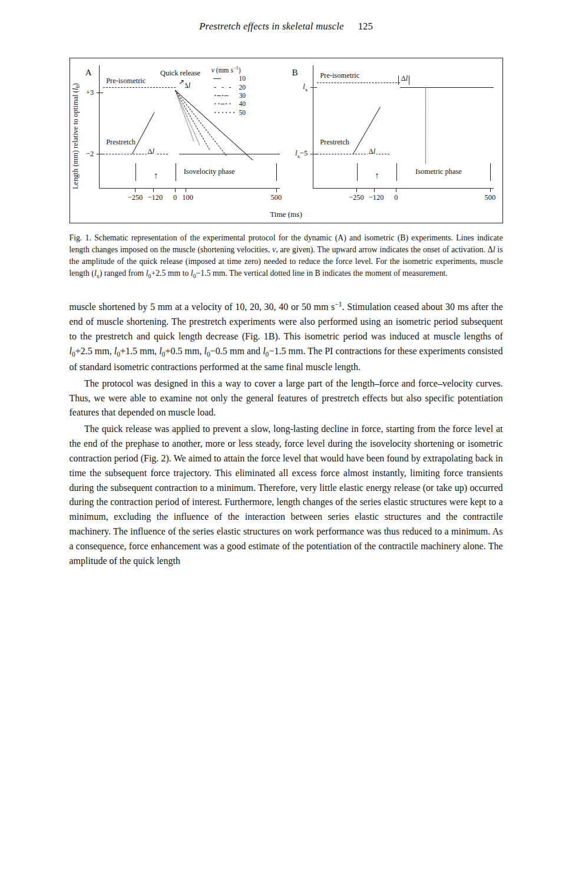Prestretch effects in skeletal muscle
125
A Length (mm) relative to optimal (l0)
+3 −2 Pre-isometric Prestretch Δl Quick release Δl ↗
v (mm s−1)
| —— | 10 |
| - - - | 20 |
| ·—·— | 30 |
| ··—·· | 40 |
| ······ | 50 |
↑ Isovelocity phase
−250 −120 0 100 500
B
lx lx−5 Pre-isometric Prestretch Δl Δl ↑ Isometric phase
−250 −120 0 500
Time (ms)
Fig. 1. Schematic representation of the experimental protocol for the dynamic (A) and isometric (B) experiments. Lines indicate length changes imposed on the muscle (shortening velocities, v, are given). The upward arrow indicates the onset of activation. Δl is the amplitude of the quick release (imposed at time zero) needed to reduce the force level. For the isometric experiments, muscle length (lx) ranged from l0+2.5 mm to l0−1.5 mm. The vertical dotted line in B indicates the moment of measurement.
muscle shortened by 5 mm at a velocity of 10, 20, 30, 40 or 50 mm s−1. Stimulation ceased about 30 ms after the end of muscle shortening. The prestretch experiments were also performed using an isometric period subsequent to the prestretch and quick length decrease (Fig. 1B). This isometric period was induced at muscle lengths of l0+2.5 mm, l0+1.5 mm, l0+0.5 mm, l0−0.5 mm and l0−1.5 mm. The PI contractions for these experiments consisted of standard isometric contractions performed at the same final muscle length.
The protocol was designed in this a way to cover a large part of the length–force and force–velocity curves. Thus, we were able to examine not only the general features of prestretch effects but also specific potentiation features that depended on muscle load.
The quick release was applied to prevent a slow, long-lasting decline in force, starting from the force level at the end of the prephase to another, more or less steady, force level during the isovelocity shortening or isometric contraction period (Fig. 2). We aimed to attain the force level that would have been found by extrapolating back in time the subsequent force trajectory. This eliminated all excess force almost instantly, limiting force transients during the subsequent contraction to a minimum. Therefore, very little elastic energy release (or take up) occurred during the contraction period of interest. Furthermore, length changes of the series elastic structures were kept to a minimum, excluding the influence of the interaction between series elastic structures and the contractile machinery. The influence of the series elastic structures on work performance was thus reduced to a minimum. As a consequence, force enhancement was a good estimate of the potentiation of the contractile machinery alone. The amplitude of the quick length